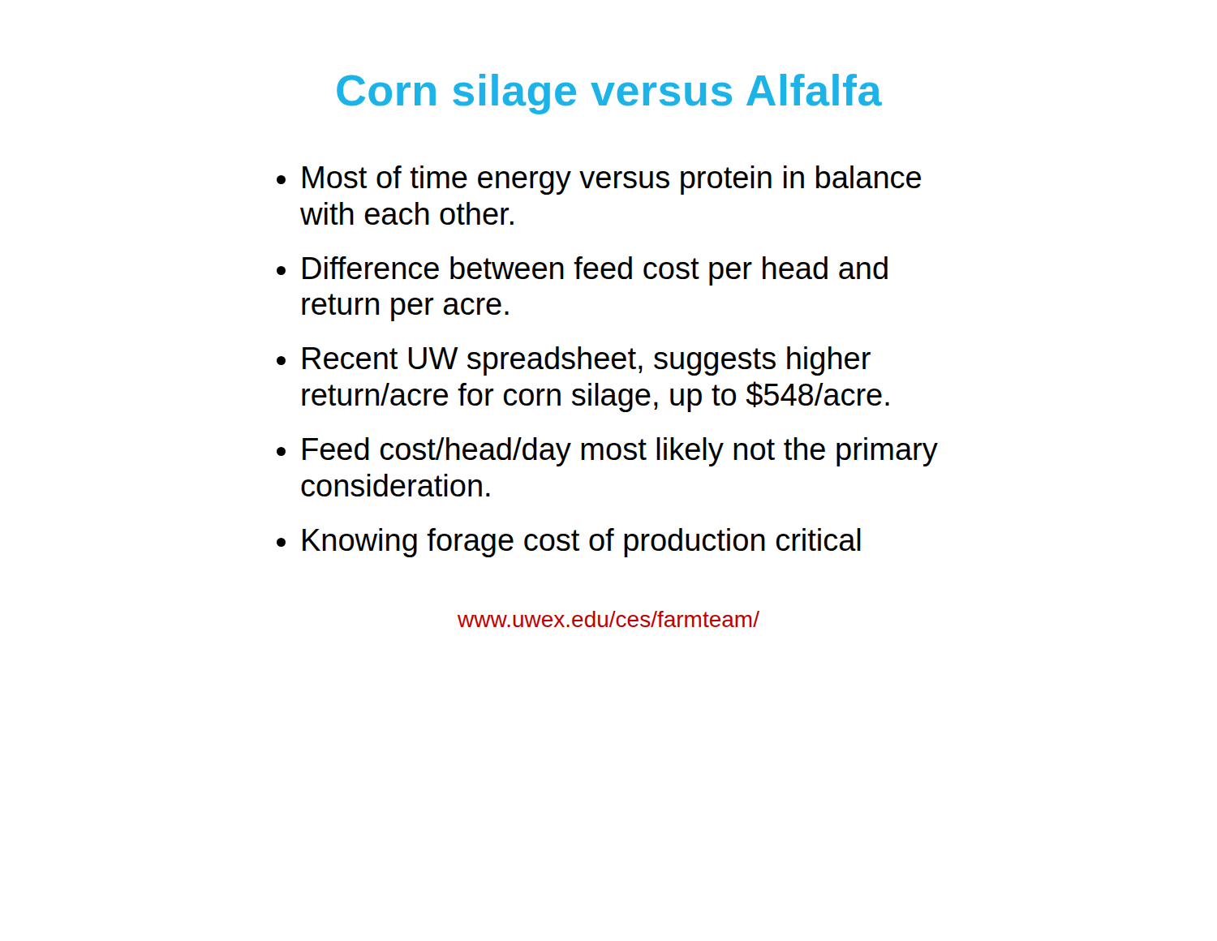Corn silage versus Alfalfa
Most of time energy versus protein in balance with each other.
Difference between feed cost per head and return per acre.
Recent UW spreadsheet, suggests higher return/acre for corn silage, up to $548/acre.
Feed cost/head/day most likely not the primary consideration.
Knowing forage cost of production critical
www.uwex.edu/ces/farmteam/